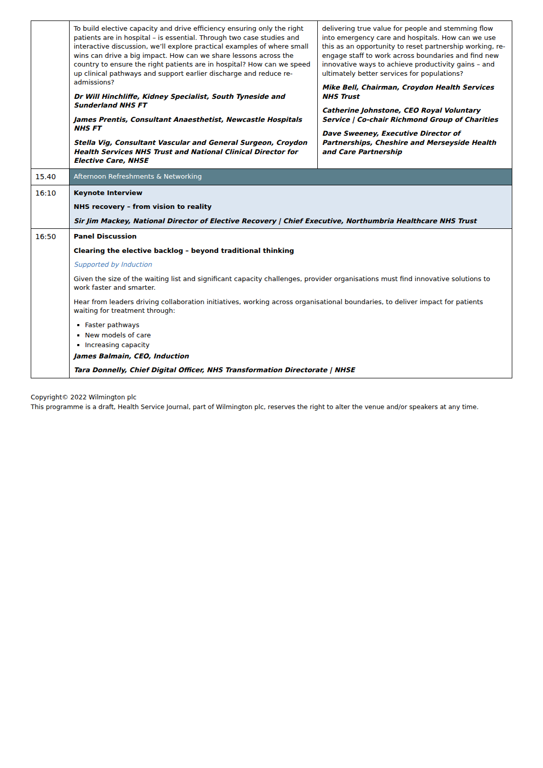| | To build elective capacity and drive efficiency ensuring only the right patients are in hospital – is essential. Through two case studies and interactive discussion, we’ll explore practical examples of where small wins can drive a big impact. How can we share lessons across the country to ensure the right patients are in hospital? How can we speed up clinical pathways and support earlier discharge and reduce re-admissions? Dr Will Hinchliffe, Kidney Specialist, South Tyneside and Sunderland NHS FT James Prentis, Consultant Anaesthetist, Newcastle Hospitals NHS FT Stella Vig, Consultant Vascular and General Surgeon, Croydon Health Services NHS Trust and National Clinical Director for Elective Care, NHSE | delivering true value for people and stemming flow into emergency care and hospitals. How can we use this as an opportunity to reset partnership working, re-engage staff to work across boundaries and find new innovative ways to achieve productivity gains – and ultimately better services for populations? Mike Bell, Chairman, Croydon Health Services NHS Trust Catherine Johnstone, CEO Royal Voluntary Service / Co-chair Richmond Group of Charities Dave Sweeney, Executive Director of Partnerships, Cheshire and Merseyside Health and Care Partnership |
| 15.40 | Afternoon Refreshments & Networking |
| 16:10 | Keynote Interview NHS recovery – from vision to reality Sir Jim Mackey, National Director of Elective Recovery / Chief Executive, Northumbria Healthcare NHS Trust |
| 16:50 | Panel Discussion Clearing the elective backlog – beyond traditional thinking Supported by Induction Given the size of the waiting list and significant capacity challenges, provider organisations must find innovative solutions to work faster and smarter. Hear from leaders driving collaboration initiatives, working across organisational boundaries, to deliver impact for patients waiting for treatment through: Faster pathways New models of care Increasing capacity James Balmain, CEO, Induction Tara Donnelly, Chief Digital Officer, NHS Transformation Directorate / NHSE |
Copyright© 2022 Wilmington plc
This programme is a draft, Health Service Journal, part of Wilmington plc, reserves the right to alter the venue and/or speakers at any time.